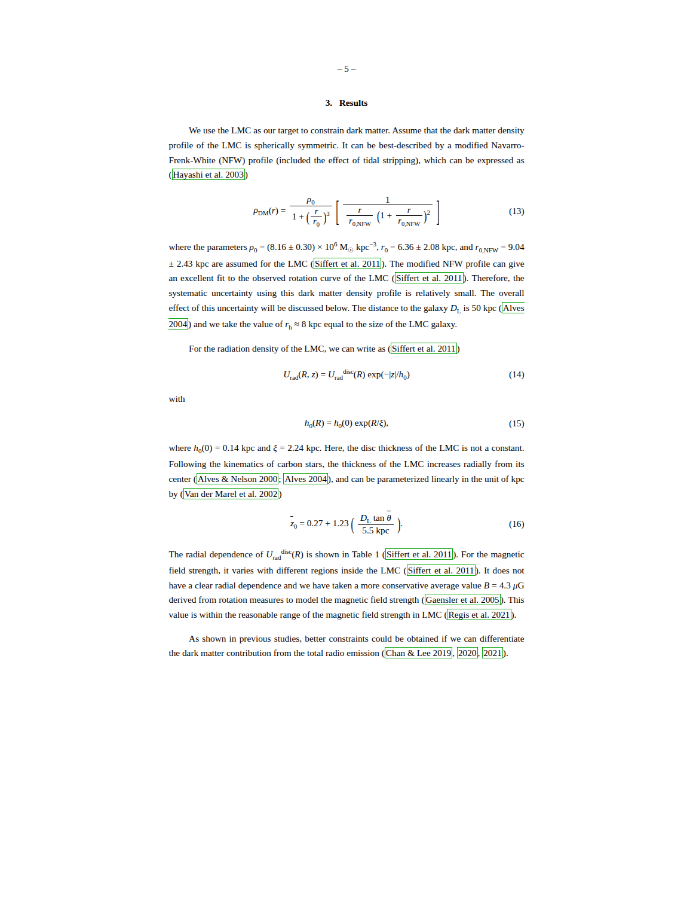– 5 –
3. Results
We use the LMC as our target to constrain dark matter. Assume that the dark matter density profile of the LMC is spherically symmetric. It can be best-described by a modified Navarro-Frenk-White (NFW) profile (included the effect of tidal stripping), which can be expressed as (Hayashi et al. 2003)
ρDM(r) = ρ0 1 + (rr0)3 [ 1 rr0,NFW (1 + rr0,NFW)2 ]
(13)
where the parameters ρ0 = (8.16 ± 0.30) × 106 M☉ kpc−3, r0 = 6.36 ± 2.08 kpc, and r0,NFW = 9.04 ± 2.43 kpc are assumed for the LMC (Siffert et al. 2011). The modified NFW profile can give an excellent fit to the observed rotation curve of the LMC (Siffert et al. 2011). Therefore, the systematic uncertainty using this dark matter density profile is relatively small. The overall effect of this uncertainty will be discussed below. The distance to the galaxy DL is 50 kpc (Alves 2004) and we take the value of rh ≈ 8 kpc equal to the size of the LMC galaxy.
For the radiation density of the LMC, we can write as (Siffert et al. 2011)
Urad(R, z) = Uraddisc(R) exp(−|z|/h0)
(14)
with
h0(R) = h0(0) exp(R/ξ),
(15)
where h0(0) = 0.14 kpc and ξ = 2.24 kpc. Here, the disc thickness of the LMC is not a constant. Following the kinematics of carbon stars, the thickness of the LMC increases radially from its center (Alves & Nelson 2000; Alves 2004), and can be parameterized linearly in the unit of kpc by (Van der Marel et al. 2002)
z0 = 0.27 + 1.23 ( DL tan θ 5.5 kpc ).
(16)
The radial dependence of Uraddisc(R) is shown in Table 1 (Siffert et al. 2011). For the magnetic field strength, it varies with different regions inside the LMC (Siffert et al. 2011). It does not have a clear radial dependence and we have taken a more conservative average value B = 4.3 μ G derived from rotation measures to model the magnetic field strength (Gaensler et al. 2005). This value is within the reasonable range of the magnetic field strength in LMC (Regis et al. 2021).
As shown in previous studies, better constraints could be obtained if we can differentiate the dark matter contribution from the total radio emission (Chan & Lee 2019, 2020, 2021).